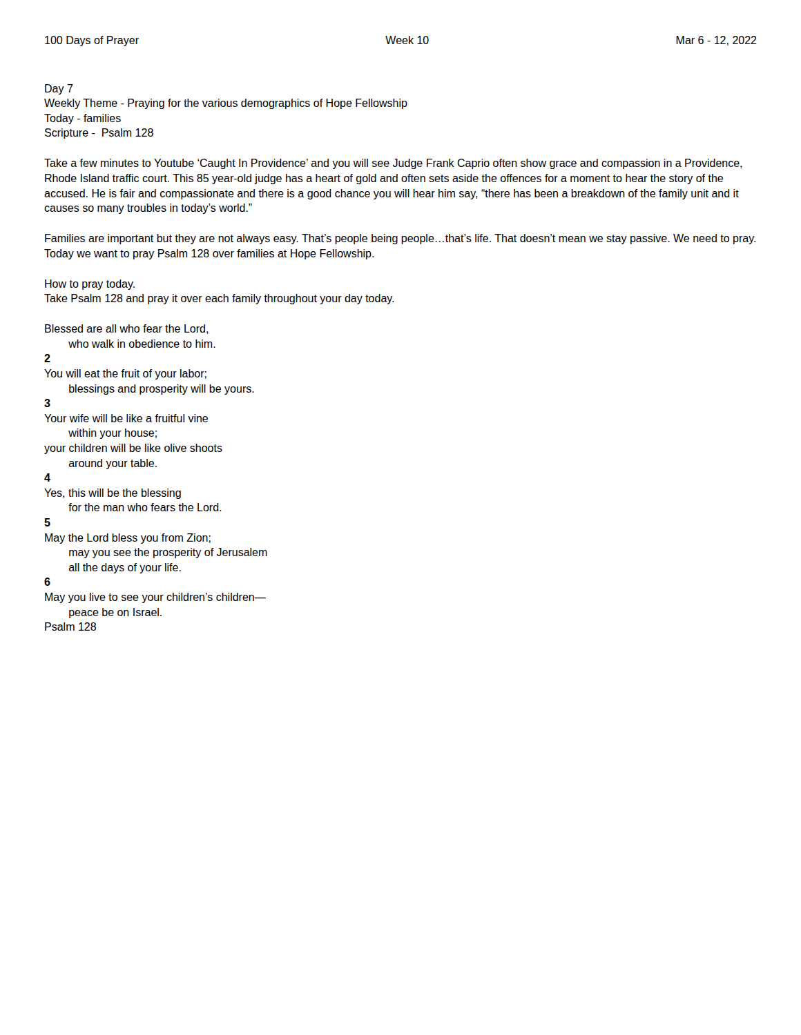100 Days of Prayer Week 10 Mar 6 - 12, 2022
Day 7
Weekly Theme - Praying for the various demographics of Hope Fellowship
Today - families
Scripture - Psalm 128
Take a few minutes to Youtube ‘Caught In Providence’ and you will see Judge Frank Caprio often show grace and compassion in a Providence, Rhode Island traffic court. This 85 year-old judge has a heart of gold and often sets aside the offences for a moment to hear the story of the accused. He is fair and compassionate and there is a good chance you will hear him say, “there has been a breakdown of the family unit and it causes so many troubles in today’s world.”
Families are important but they are not always easy. That’s people being people…that’s life. That doesn’t mean we stay passive. We need to pray. Today we want to pray Psalm 128 over families at Hope Fellowship.
How to pray today.
Take Psalm 128 and pray it over each family throughout your day today.
Blessed are all who fear the Lord,
who walk in obedience to him.
2
You will eat the fruit of your labor;
blessings and prosperity will be yours.
3
Your wife will be like a fruitful vine
within your house; your children will be like olive shoots
around your table.
4
Yes, this will be the blessing
for the man who fears the Lord.
5
May the Lord bless you from Zion;
may you see the prosperity of Jerusalem all the days of your life.
6
May you live to see your children’s children—
peace be on Israel.
Psalm 128